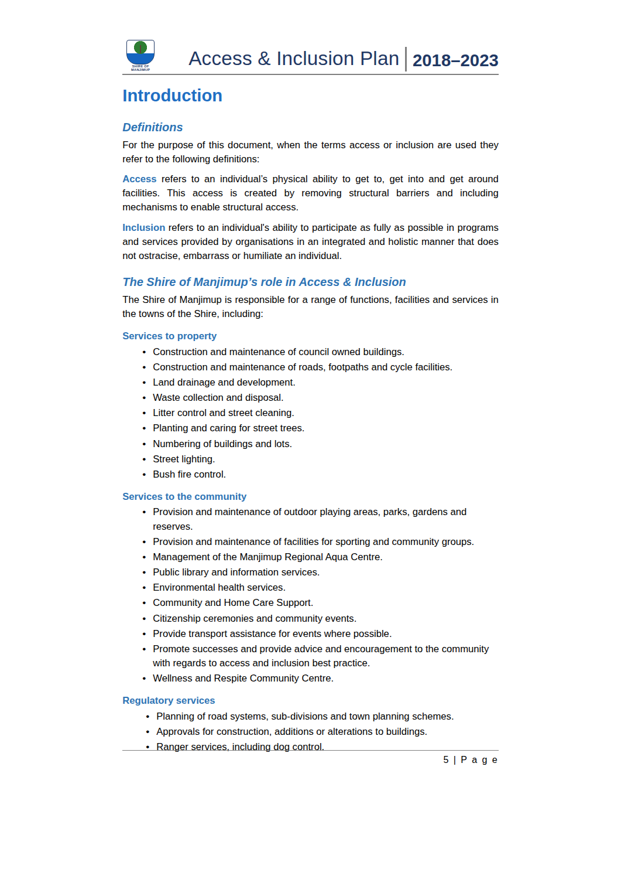SHIRE OF
MANJIMUP
Access & Inclusion Plan
2018–2023
Introduction
Definitions
For the purpose of this document, when the terms access or inclusion are used they refer to the following definitions:
Access refers to an individual’s physical ability to get to, get into and get around facilities. This access is created by removing structural barriers and including mechanisms to enable structural access.
Inclusion refers to an individual's ability to participate as fully as possible in programs and services provided by organisations in an integrated and holistic manner that does not ostracise, embarrass or humiliate an individual.
The Shire of Manjimup’s role in Access & Inclusion
The Shire of Manjimup is responsible for a range of functions, facilities and services in the towns of the Shire, including:
Services to property
Construction and maintenance of council owned buildings.
Construction and maintenance of roads, footpaths and cycle facilities.
Land drainage and development.
Waste collection and disposal.
Litter control and street cleaning.
Planting and caring for street trees.
Numbering of buildings and lots.
Street lighting.
Bush fire control.
Services to the community
Provision and maintenance of outdoor playing areas, parks, gardens and reserves.
Provision and maintenance of facilities for sporting and community groups.
Management of the Manjimup Regional Aqua Centre.
Public library and information services.
Environmental health services.
Community and Home Care Support.
Citizenship ceremonies and community events.
Provide transport assistance for events where possible.
Promote successes and provide advice and encouragement to the community with regards to access and inclusion best practice.
Wellness and Respite Community Centre.
Regulatory services
Planning of road systems, sub-divisions and town planning schemes.
Approvals for construction, additions or alterations to buildings.
Ranger services, including dog control.
5 | P a g e